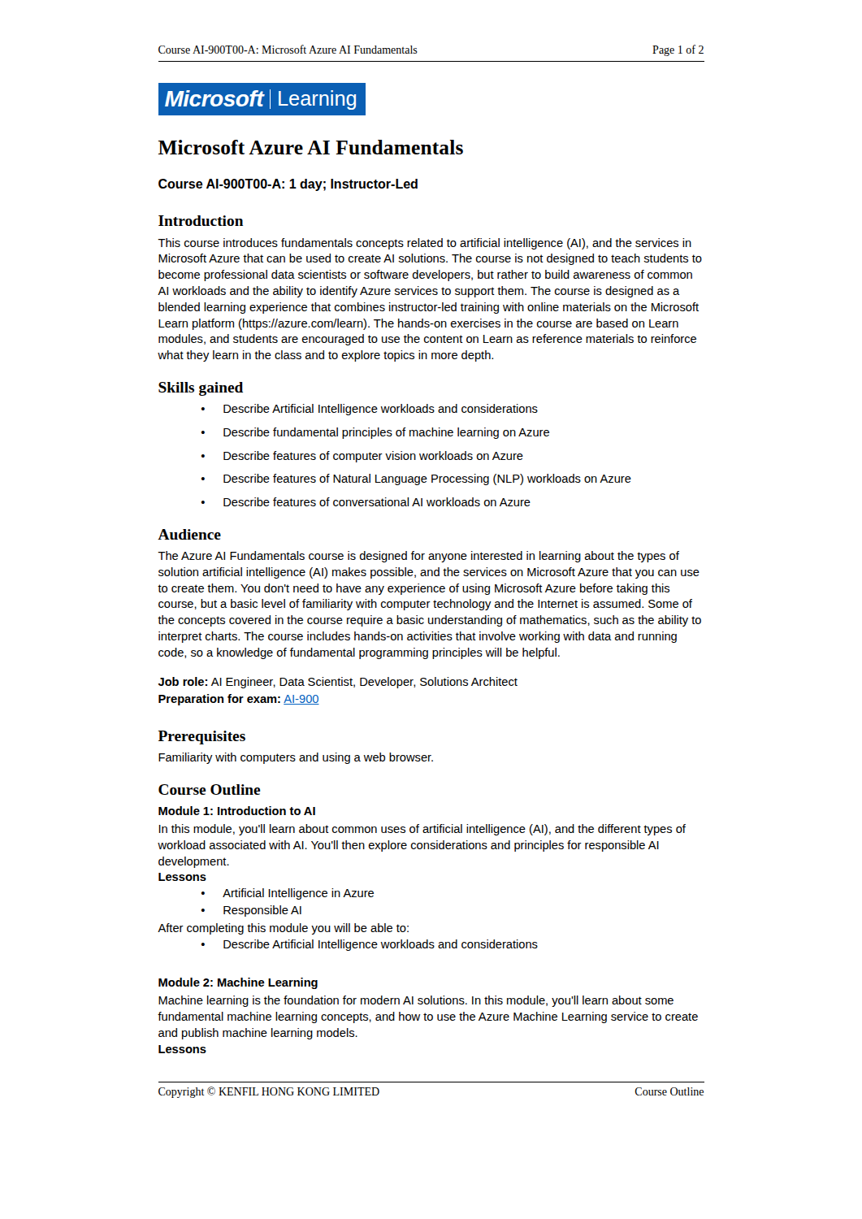Course AI-900T00-A: Microsoft Azure AI Fundamentals
Page 1 of 2
Microsoft Learning
Microsoft Azure AI Fundamentals
Course AI-900T00-A: 1 day; Instructor-Led
Introduction
This course introduces fundamentals concepts related to artificial intelligence (AI), and the services in Microsoft Azure that can be used to create AI solutions. The course is not designed to teach students to become professional data scientists or software developers, but rather to build awareness of common AI workloads and the ability to identify Azure services to support them. The course is designed as a blended learning experience that combines instructor-led training with online materials on the Microsoft Learn platform (https://azure.com/learn). The hands-on exercises in the course are based on Learn modules, and students are encouraged to use the content on Learn as reference materials to reinforce what they learn in the class and to explore topics in more depth.
Skills gained
Describe Artificial Intelligence workloads and considerations
Describe fundamental principles of machine learning on Azure
Describe features of computer vision workloads on Azure
Describe features of Natural Language Processing (NLP) workloads on Azure
Describe features of conversational AI workloads on Azure
Audience
The Azure AI Fundamentals course is designed for anyone interested in learning about the types of solution artificial intelligence (AI) makes possible, and the services on Microsoft Azure that you can use to create them. You don't need to have any experience of using Microsoft Azure before taking this course, but a basic level of familiarity with computer technology and the Internet is assumed. Some of the concepts covered in the course require a basic understanding of mathematics, such as the ability to interpret charts. The course includes hands-on activities that involve working with data and running code, so a knowledge of fundamental programming principles will be helpful.
Job role: AI Engineer, Data Scientist, Developer, Solutions Architect
Preparation for exam: AI-900
Prerequisites
Familiarity with computers and using a web browser.
Course Outline
Module 1: Introduction to AI
In this module, you'll learn about common uses of artificial intelligence (AI), and the different types of workload associated with AI. You'll then explore considerations and principles for responsible AI development.
Lessons
Artificial Intelligence in Azure
Responsible AI
After completing this module you will be able to:
Describe Artificial Intelligence workloads and considerations
Module 2: Machine Learning
Machine learning is the foundation for modern AI solutions. In this module, you'll learn about some fundamental machine learning concepts, and how to use the Azure Machine Learning service to create and publish machine learning models.
Lessons
Copyright © KENFIL HONG KONG LIMITED
Course Outline